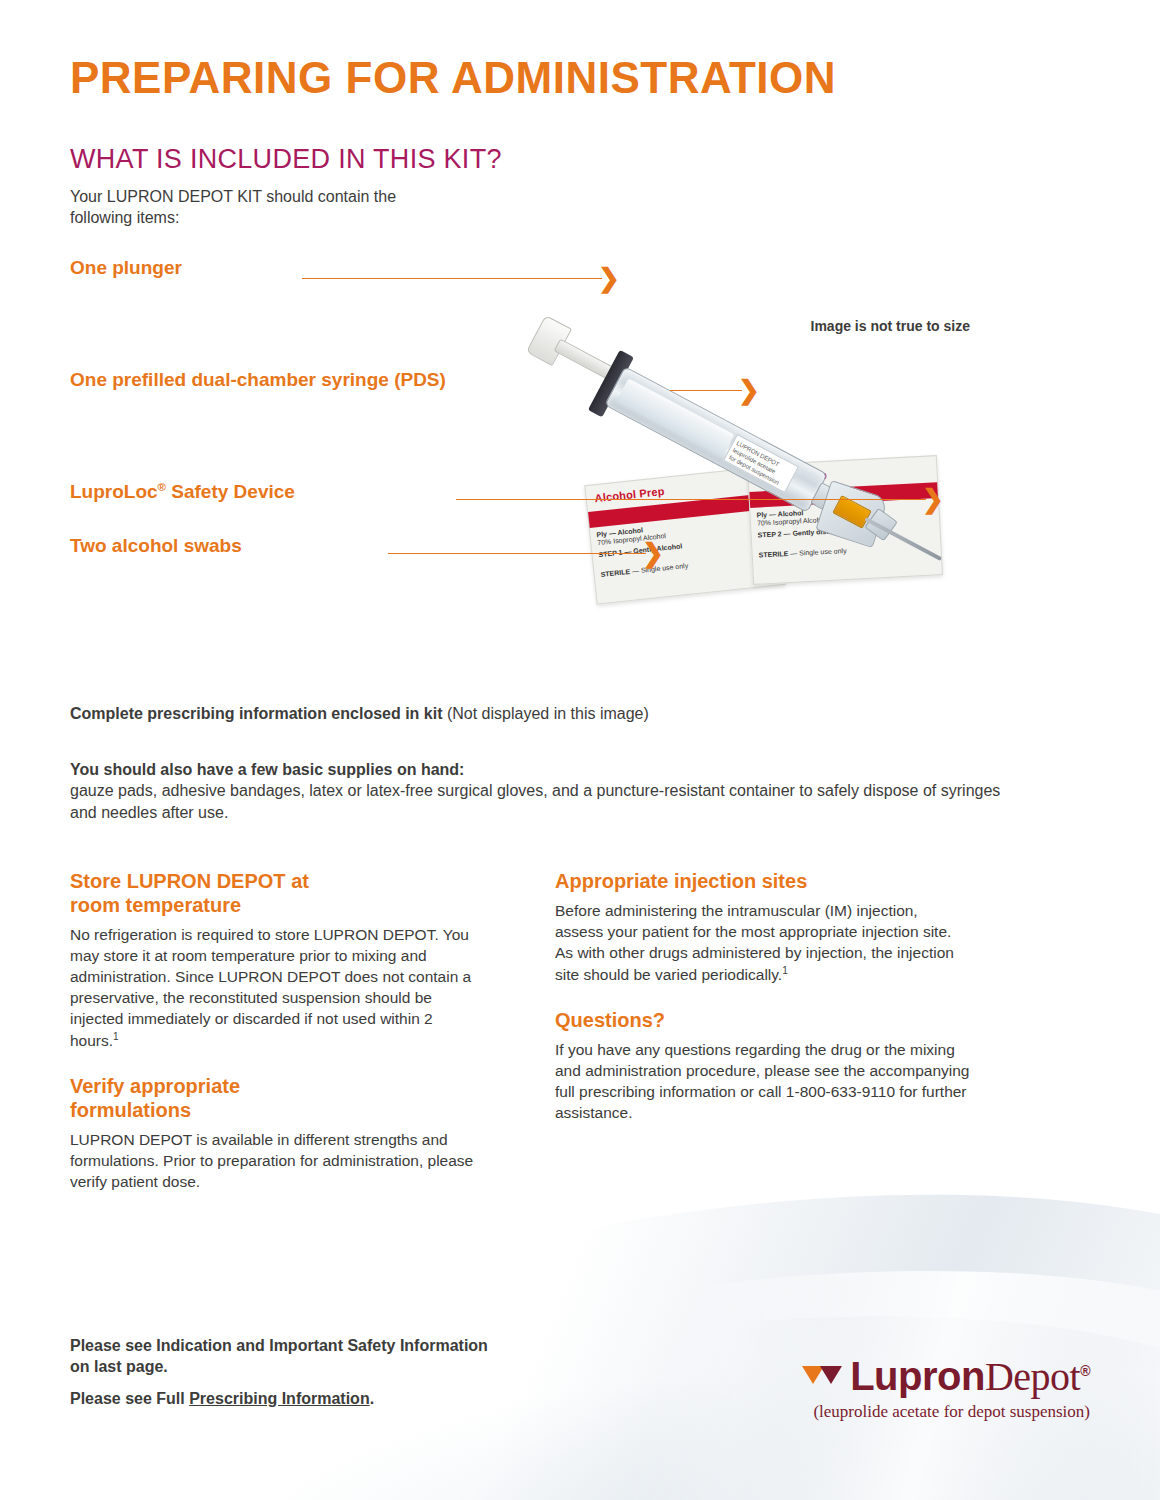Preparing for Administration
What is included in this kit?
Your LUPRON DEPOT KIT should contain the following items:
Alcohol Prep
Ply — Alcohol
70% Isopropyl Alcohol
STEP 1 — Gently Alcohol
STERILE — Single use only
Alcohol Prep
Ply — Alcohol
70% Isopropyl Alcohol
STEP 2 — Gently disinfect
STERILE — Single use only
LUPRON DEPOT
leuprolide acetate
for depot suspension
Image is not true to size
One plunger ❯
One prefilled dual-chamber syringe (PDS) ❯
LuproLoc® Safety Device ❯
Two alcohol swabs ❯
Complete prescribing information enclosed in kit (Not displayed in this image)
You should also have a few basic supplies on hand: gauze pads, adhesive bandages, latex or latex-free surgical gloves, and a puncture-resistant container to safely dispose of syringes and needles after use.
Store LUPRON DEPOT at
room temperature
No refrigeration is required to store LUPRON DEPOT. You may store it at room temperature prior to mixing and administration. Since LUPRON DEPOT does not contain a preservative, the reconstituted suspension should be injected immediately or discarded if not used within 2 hours.1
Verify appropriate
formulations
LUPRON DEPOT is available in different strengths and formulations. Prior to preparation for administration, please verify patient dose.
Appropriate injection sites
Before administering the intramuscular (IM) injection, assess your patient for the most appropriate injection site. As with other drugs administered by injection, the injection site should be varied periodically.1
Questions?
If you have any questions regarding the drug or the mixing and administration procedure, please see the accompanying full prescribing information or call 1-800-633-9110 for further assistance.
Please see Indication and Important Safety Information
on last page.
Please see Full Prescribing Information.
LupronDepot®
(leuprolide acetate for depot suspension)